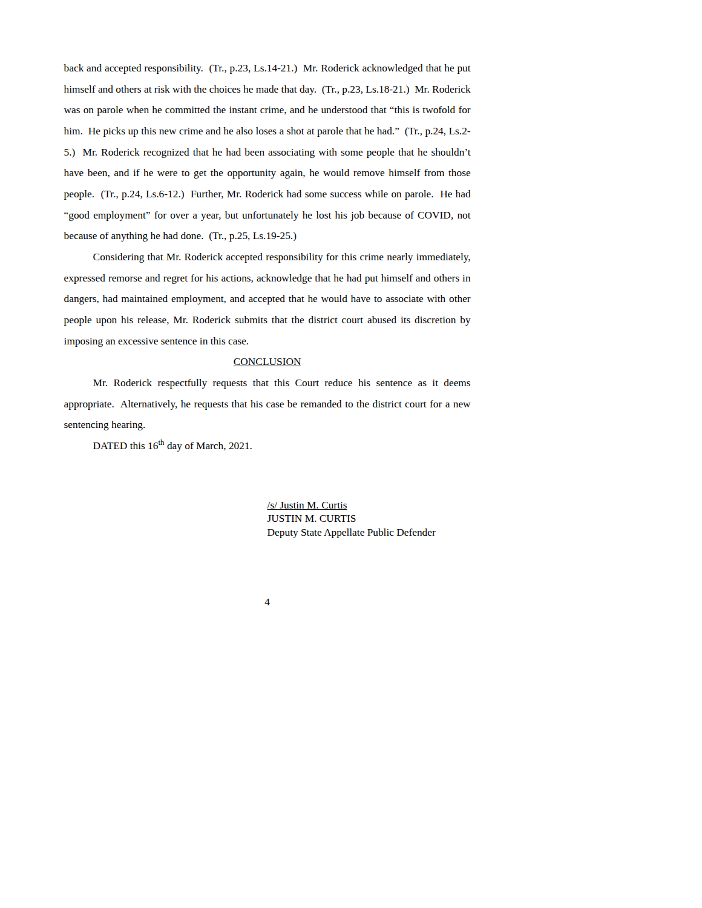back and accepted responsibility. (Tr., p.23, Ls.14-21.) Mr. Roderick acknowledged that he put himself and others at risk with the choices he made that day. (Tr., p.23, Ls.18-21.) Mr. Roderick was on parole when he committed the instant crime, and he understood that “this is twofold for him. He picks up this new crime and he also loses a shot at parole that he had.” (Tr., p.24, Ls.2-5.) Mr. Roderick recognized that he had been associating with some people that he shouldn’t have been, and if he were to get the opportunity again, he would remove himself from those people. (Tr., p.24, Ls.6-12.) Further, Mr. Roderick had some success while on parole. He had “good employment” for over a year, but unfortunately he lost his job because of COVID, not because of anything he had done. (Tr., p.25, Ls.19-25.)
Considering that Mr. Roderick accepted responsibility for this crime nearly immediately, expressed remorse and regret for his actions, acknowledge that he had put himself and others in dangers, had maintained employment, and accepted that he would have to associate with other people upon his release, Mr. Roderick submits that the district court abused its discretion by imposing an excessive sentence in this case.
CONCLUSION
Mr. Roderick respectfully requests that this Court reduce his sentence as it deems appropriate. Alternatively, he requests that his case be remanded to the district court for a new sentencing hearing.
DATED this 16th day of March, 2021.
/s/ Justin M. Curtis
JUSTIN M. CURTIS
Deputy State Appellate Public Defender
4